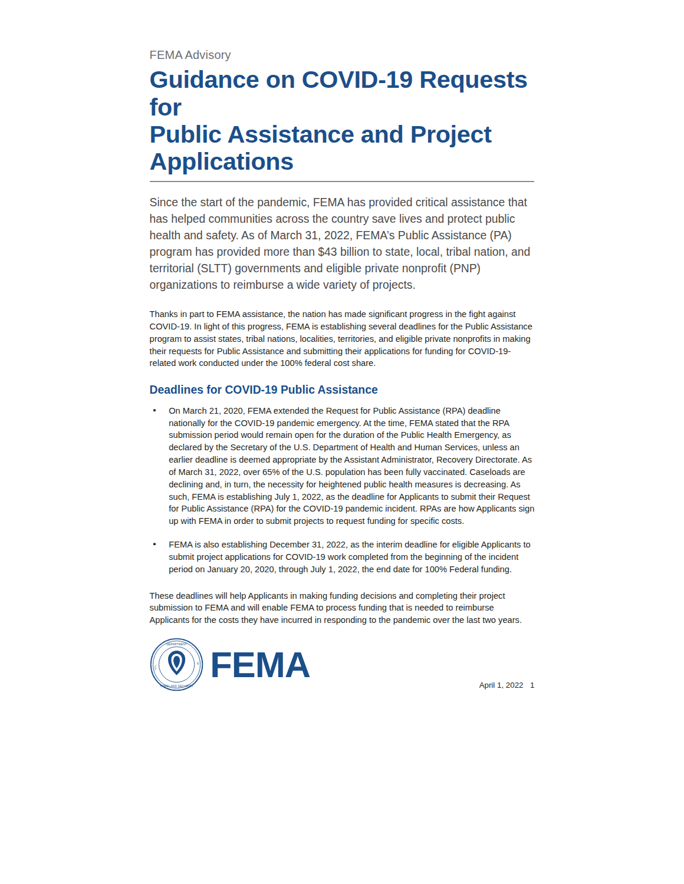FEMA Advisory
Guidance on COVID-19 Requests for
Public Assistance and Project
Applications
Since the start of the pandemic, FEMA has provided critical assistance that has helped communities across the country save lives and protect public health and safety. As of March 31, 2022, FEMA’s Public Assistance (PA) program has provided more than $43 billion to state, local, tribal nation, and territorial (SLTT) governments and eligible private nonprofit (PNP) organizations to reimburse a wide variety of projects.
Thanks in part to FEMA assistance, the nation has made significant progress in the fight against COVID-19. In light of this progress, FEMA is establishing several deadlines for the Public Assistance program to assist states, tribal nations, localities, territories, and eligible private nonprofits in making their requests for Public Assistance and submitting their applications for funding for COVID-19-related work conducted under the 100% federal cost share.
Deadlines for COVID-19 Public Assistance
On March 21, 2020, FEMA extended the Request for Public Assistance (RPA) deadline nationally for the COVID-19 pandemic emergency. At the time, FEMA stated that the RPA submission period would remain open for the duration of the Public Health Emergency, as declared by the Secretary of the U.S. Department of Health and Human Services, unless an earlier deadline is deemed appropriate by the Assistant Administrator, Recovery Directorate. As of March 31, 2022, over 65% of the U.S. population has been fully vaccinated. Caseloads are declining and, in turn, the necessity for heightened public health measures is decreasing. As such, FEMA is establishing July 1, 2022, as the deadline for Applicants to submit their Request for Public Assistance (RPA) for the COVID-19 pandemic incident. RPAs are how Applicants sign up with FEMA in order to submit projects to request funding for specific costs.
FEMA is also establishing December 31, 2022, as the interim deadline for eligible Applicants to submit project applications for COVID-19 work completed from the beginning of the incident period on January 20, 2020, through July 1, 2022, the end date for 100% Federal funding.
These deadlines will help Applicants in making funding decisions and completing their project submission to FEMA and will enable FEMA to process funding that is needed to reimburse Applicants for the costs they have incurred in responding to the pandemic over the last two years.
DEPARTMENT HOMELAND SECURITY U.S. OF FEMA
April 1, 20221